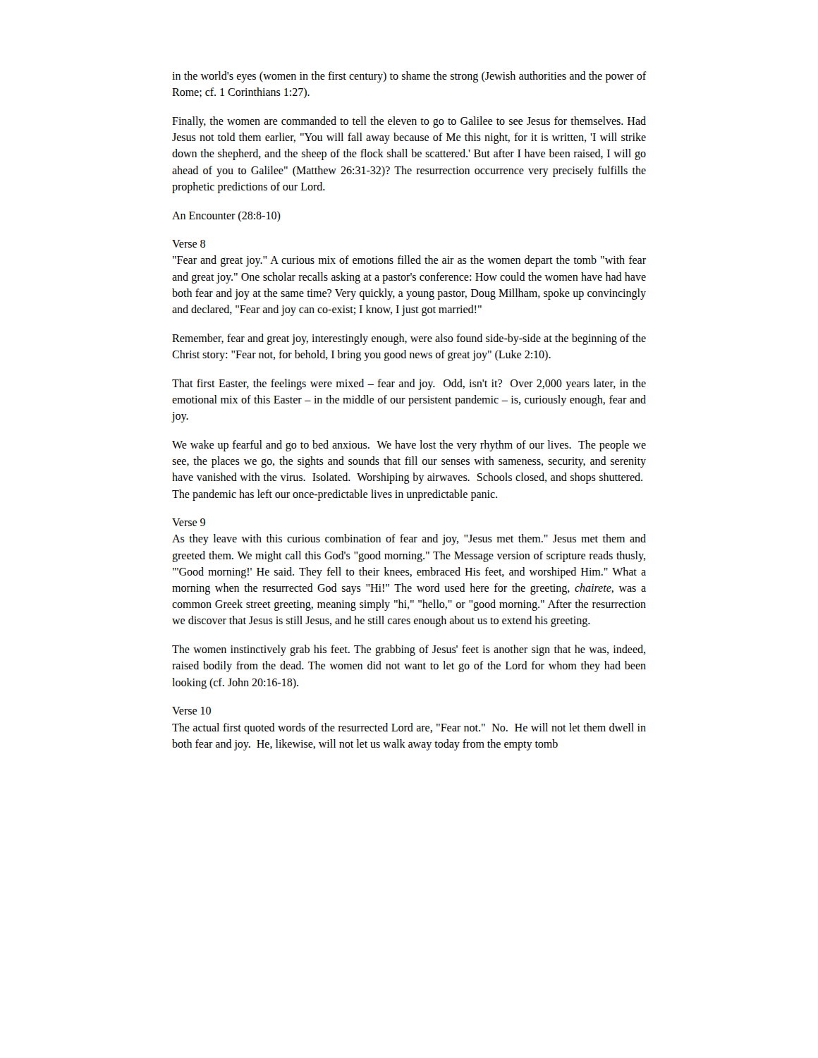in the world's eyes (women in the first century) to shame the strong (Jewish authorities and the power of Rome; cf. 1 Corinthians 1:27).
Finally, the women are commanded to tell the eleven to go to Galilee to see Jesus for themselves. Had Jesus not told them earlier, "You will fall away because of Me this night, for it is written, 'I will strike down the shepherd, and the sheep of the flock shall be scattered.' But after I have been raised, I will go ahead of you to Galilee" (Matthew 26:31-32)? The resurrection occurrence very precisely fulfills the prophetic predictions of our Lord.
An Encounter (28:8-10)
Verse 8
"Fear and great joy." A curious mix of emotions filled the air as the women depart the tomb "with fear and great joy." One scholar recalls asking at a pastor's conference: How could the women have had have both fear and joy at the same time? Very quickly, a young pastor, Doug Millham, spoke up convincingly and declared, "Fear and joy can co-exist; I know, I just got married!"
Remember, fear and great joy, interestingly enough, were also found side-by-side at the beginning of the Christ story: "Fear not, for behold, I bring you good news of great joy" (Luke 2:10).
That first Easter, the feelings were mixed – fear and joy. Odd, isn't it? Over 2,000 years later, in the emotional mix of this Easter – in the middle of our persistent pandemic – is, curiously enough, fear and joy.
We wake up fearful and go to bed anxious. We have lost the very rhythm of our lives. The people we see, the places we go, the sights and sounds that fill our senses with sameness, security, and serenity have vanished with the virus. Isolated. Worshiping by airwaves. Schools closed, and shops shuttered. The pandemic has left our once-predictable lives in unpredictable panic.
Verse 9
As they leave with this curious combination of fear and joy, "Jesus met them." Jesus met them and greeted them. We might call this God's "good morning." The Message version of scripture reads thusly, "'Good morning!' He said. They fell to their knees, embraced His feet, and worshiped Him." What a morning when the resurrected God says "Hi!" The word used here for the greeting, chairete, was a common Greek street greeting, meaning simply "hi," "hello," or "good morning." After the resurrection we discover that Jesus is still Jesus, and he still cares enough about us to extend his greeting.
The women instinctively grab his feet. The grabbing of Jesus' feet is another sign that he was, indeed, raised bodily from the dead. The women did not want to let go of the Lord for whom they had been looking (cf. John 20:16-18).
Verse 10
The actual first quoted words of the resurrected Lord are, "Fear not." No. He will not let them dwell in both fear and joy. He, likewise, will not let us walk away today from the empty tomb